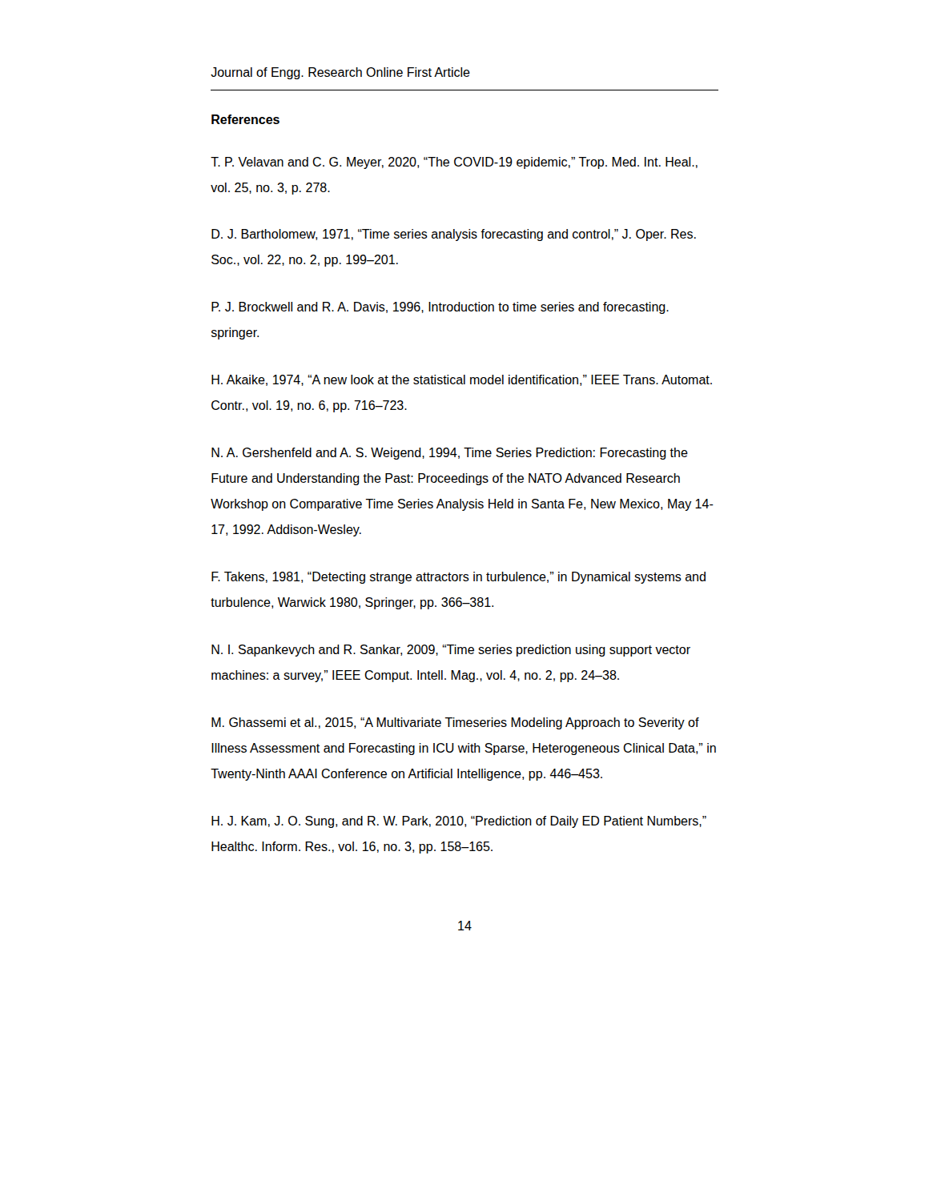Journal of Engg. Research Online First Article
References
T. P. Velavan and C. G. Meyer, 2020, “The COVID-19 epidemic,” Trop. Med. Int. Heal., vol. 25, no. 3, p. 278.
D. J. Bartholomew, 1971, “Time series analysis forecasting and control,” J. Oper. Res. Soc., vol. 22, no. 2, pp. 199–201.
P. J. Brockwell and R. A. Davis, 1996, Introduction to time series and forecasting. springer.
H. Akaike, 1974, “A new look at the statistical model identification,” IEEE Trans. Automat. Contr., vol. 19, no. 6, pp. 716–723.
N. A. Gershenfeld and A. S. Weigend, 1994, Time Series Prediction: Forecasting the Future and Understanding the Past: Proceedings of the NATO Advanced Research Workshop on Comparative Time Series Analysis Held in Santa Fe, New Mexico, May 14-17, 1992. Addison-Wesley.
F. Takens, 1981, “Detecting strange attractors in turbulence,” in Dynamical systems and turbulence, Warwick 1980, Springer, pp. 366–381.
N. I. Sapankevych and R. Sankar, 2009, “Time series prediction using support vector machines: a survey,” IEEE Comput. Intell. Mag., vol. 4, no. 2, pp. 24–38.
M. Ghassemi et al., 2015, “A Multivariate Timeseries Modeling Approach to Severity of Illness Assessment and Forecasting in ICU with Sparse, Heterogeneous Clinical Data,” in Twenty-Ninth AAAI Conference on Artificial Intelligence, pp. 446–453.
H. J. Kam, J. O. Sung, and R. W. Park, 2010, “Prediction of Daily ED Patient Numbers,” Healthc. Inform. Res., vol. 16, no. 3, pp. 158–165.
14